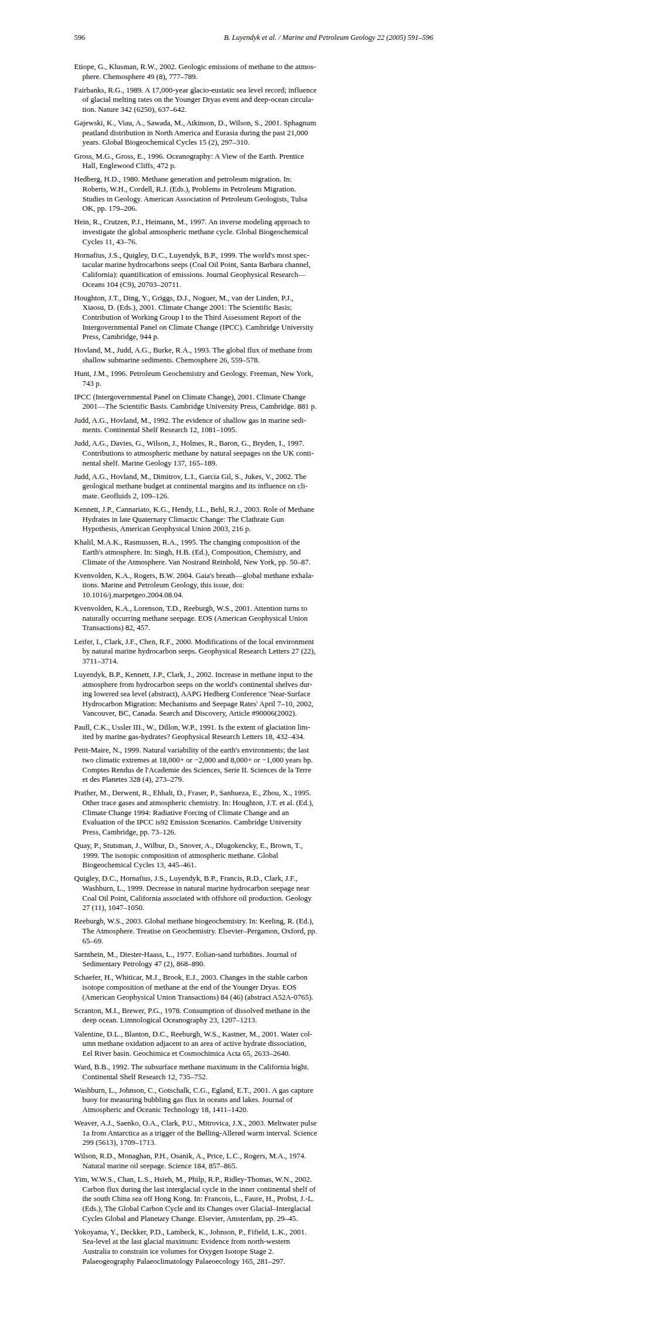596 B. Luyendyk et al. / Marine and Petroleum Geology 22 (2005) 591–596
Etiope, G., Klusman, R.W., 2002. Geologic emissions of methane to the atmosphere. Chemosphere 49 (8), 777–789.
Fairbanks, R.G., 1989. A 17,000-year glacio-eustatic sea level record; influence of glacial melting rates on the Younger Dryas event and deep-ocean circulation. Nature 342 (6250), 637–642.
Gajewski, K., Viau, A., Sawada, M., Atkinson, D., Wilson, S., 2001. Sphagnum peatland distribution in North America and Eurasia during the past 21,000 years. Global Biogeochemical Cycles 15 (2), 297–310.
Gross, M.G., Gross, E., 1996. Oceanography: A View of the Earth. Prentice Hall, Englewood Cliffs, 472 p.
Hedberg, H.D., 1980. Methane generation and petroleum migration. In: Roberts, W.H., Cordell, R.J. (Eds.), Problems in Petroleum Migration. Studies in Geology. American Association of Petroleum Geologists, Tulsa OK, pp. 179–206.
Hein, R., Crutzen, P.J., Heimann, M., 1997. An inverse modeling approach to investigate the global atmospheric methane cycle. Global Biogeochemical Cycles 11, 43–76.
Hornafius, J.S., Quigley, D.C., Luyendyk, B.P., 1999. The world's most spectacular marine hydrocarbons seeps (Coal Oil Point, Santa Barbara channel, California): quantification of emissions. Journal Geophysical Research—Oceans 104 (C9), 20703–20711.
Houghton, J.T., Ding, Y., Griggs, D.J., Noguer, M., van der Linden, P.J., Xiaosu, D. (Eds.), 2001. Climate Change 2001: The Scientific Basis; Contribution of Working Group I to the Third Assessment Report of the Intergovernmental Panel on Climate Change (IPCC). Cambridge University Press, Cambridge, 944 p.
Hovland, M., Judd, A.G., Burke, R.A., 1993. The global flux of methane from shallow submarine sediments. Chemosphere 26, 559–578.
Hunt, J.M., 1996. Petroleum Geochemistry and Geology. Freeman, New York, 743 p.
IPCC (Intergovernmental Panel on Climate Change), 2001. Climate Change 2001—The Scientific Basis. Cambridge University Press, Cambridge. 881 p.
Judd, A.G., Hovland, M., 1992. The evidence of shallow gas in marine sediments. Continental Shelf Research 12, 1081–1095.
Judd, A.G., Davies, G., Wilson, J., Holmes, R., Baron, G., Bryden, I., 1997. Contributions to atmospheric methane by natural seepages on the UK continental shelf. Marine Geology 137, 165–189.
Judd, A.G., Hovland, M., Dimitrov, L.I., Garcia Gil, S., Jukes, V., 2002. The geological methane budget at continental margins and its influence on climate. Geofluids 2, 109–126.
Kennett, J.P., Cannariato, K.G., Hendy, I.L., Behl, R.J., 2003. Role of Methane Hydrates in late Quaternary Climactic Change: The Clathrate Gun Hypothesis, American Geophysical Union 2003, 216 p.
Khalil, M.A.K., Rasmussen, R.A., 1995. The changing composition of the Earth's atmosphere. In: Singh, H.B. (Ed.), Composition, Chemistry, and Climate of the Atmosphere. Van Nostrand Reinhold, New York, pp. 50–87.
Kvenvolden, K.A., Rogers, B.W. 2004. Gaia's breath—global methane exhalations. Marine and Petroleum Geology, this issue, doi: 10.1016/j.marpetgeo.2004.08.04.
Kvenvolden, K.A., Lorenson, T.D., Reeburgh, W.S., 2001. Attention turns to naturally occurring methane seepage. EOS (American Geophysical Union Transactions) 82, 457.
Leifer, I., Clark, J.F., Chen, R.F., 2000. Modifications of the local environment by natural marine hydrocarbon seeps. Geophysical Research Letters 27 (22), 3711–3714.
Luyendyk, B.P., Kennett, J.P., Clark, J., 2002. Increase in methane input to the atmosphere from hydrocarbon seeps on the world's continental shelves during lowered sea level (abstract), AAPG Hedberg Conference 'Near-Surface Hydrocarbon Migration: Mechanisms and Seepage Rates' April 7–10, 2002, Vancouver, BC, Canada. Search and Discovery, Article #90006(2002).
Paull, C.K., Ussler III., W., Dillon, W.P., 1991. Is the extent of glaciation limited by marine gas-hydrates? Geophysical Research Letters 18, 432–434.
Petit-Maire, N., 1999. Natural variability of the earth's environments; the last two climatic extremes at 18,000+ or −2,000 and 8,000+ or −1,000 years bp. Comptes Rendus de l'Academie des Sciences, Serie II. Sciences de la Terre et des Planetes 328 (4), 273–279.
Prather, M., Derwent, R., Ehhalt, D., Fraser, P., Sanhueza, E., Zhou, X., 1995. Other trace gases and atmospheric chemistry. In: Houghton, J.T. et al. (Ed.), Climate Change 1994: Radiative Forcing of Climate Change and an Evaluation of the IPCC is92 Emission Scenarios. Cambridge University Press, Cambridge, pp. 73–126.
Quay, P., Stutsman, J., Wilbur, D., Snover, A., Dlugokencky, E., Brown, T., 1999. The isotopic composition of atmospheric methane. Global Biogeochemical Cycles 13, 445–461.
Quigley, D.C., Hornafius, J.S., Luyendyk, B.P., Francis, R.D., Clark, J.F., Washburn, L., 1999. Decrease in natural marine hydrocarbon seepage near Coal Oil Point, California associated with offshore oil production. Geology 27 (11), 1047–1050.
Reeburgh, W.S., 2003. Global methane biogeochemistry. In: Keeling, R. (Ed.), The Atmosphere. Treatise on Geochemistry. Elsevier–Pergamon, Oxford, pp. 65–69.
Sarnthein, M., Diester-Haass, L., 1977. Eolian-sand turbidites. Journal of Sedimentary Petrology 47 (2), 868–890.
Schaefer, H., Whiticar, M.J., Brook, E.J., 2003. Changes in the stable carbon isotope composition of methane at the end of the Younger Dryas. EOS (American Geophysical Union Transactions) 84 (46) (abstract A52A-0765).
Scranton, M.I., Brewer, P.G., 1978. Consumption of dissolved methane in the deep ocean. Limnological Oceanography 23, 1207–1213.
Valentine, D.L., Blanton, D.C., Reeburgh, W.S., Kastner, M., 2001. Water column methane oxidation adjacent to an area of active hydrate dissociation, Eel River basin. Geochimica et Cosmochimica Acta 65, 2633–2640.
Ward, B.B., 1992. The subsurface methane maximum in the California bight. Continental Shelf Research 12, 735–752.
Washburn, L., Johnson, C., Gotschalk, C.G., Egland, E.T., 2001. A gas capture buoy for measuring bubbling gas flux in oceans and lakes. Journal of Atmospheric and Oceanic Technology 18, 1411–1420.
Weaver, A.J., Saenko, O.A., Clark, P.U., Mitrovica, J.X., 2003. Meltwater pulse 1a from Antarctica as a trigger of the Bølling-Allerød warm interval. Science 299 (5613), 1709–1713.
Wilson, R.D., Monaghan, P.H., Osanik, A., Price, L.C., Rogers, M.A., 1974. Natural marine oil seepage. Science 184, 857–865.
Yim, W.W.S., Chan, L.S., Hsieh, M., Philp, R.P., Ridley-Thomas, W.N., 2002. Carbon flux during the last interglacial cycle in the inner continental shelf of the south China sea off Hong Kong. In: Francois, L., Faure, H., Probst, J.-L. (Eds.), The Global Carbon Cycle and its Changes over Glacial–Interglacial Cycles Global and Planetary Change. Elsevier, Amsterdam, pp. 29–45.
Yokoyama, Y., Deckker, P.D., Lambeck, K., Johnson, P., Fifield, L.K., 2001. Sea-level at the last glacial maximum: Evidence from north-western Australia to constrain ice volumes for Oxygen Isotope Stage 2. Palaeogeography Palaeoclimatology Palaeoecology 165, 281–297.